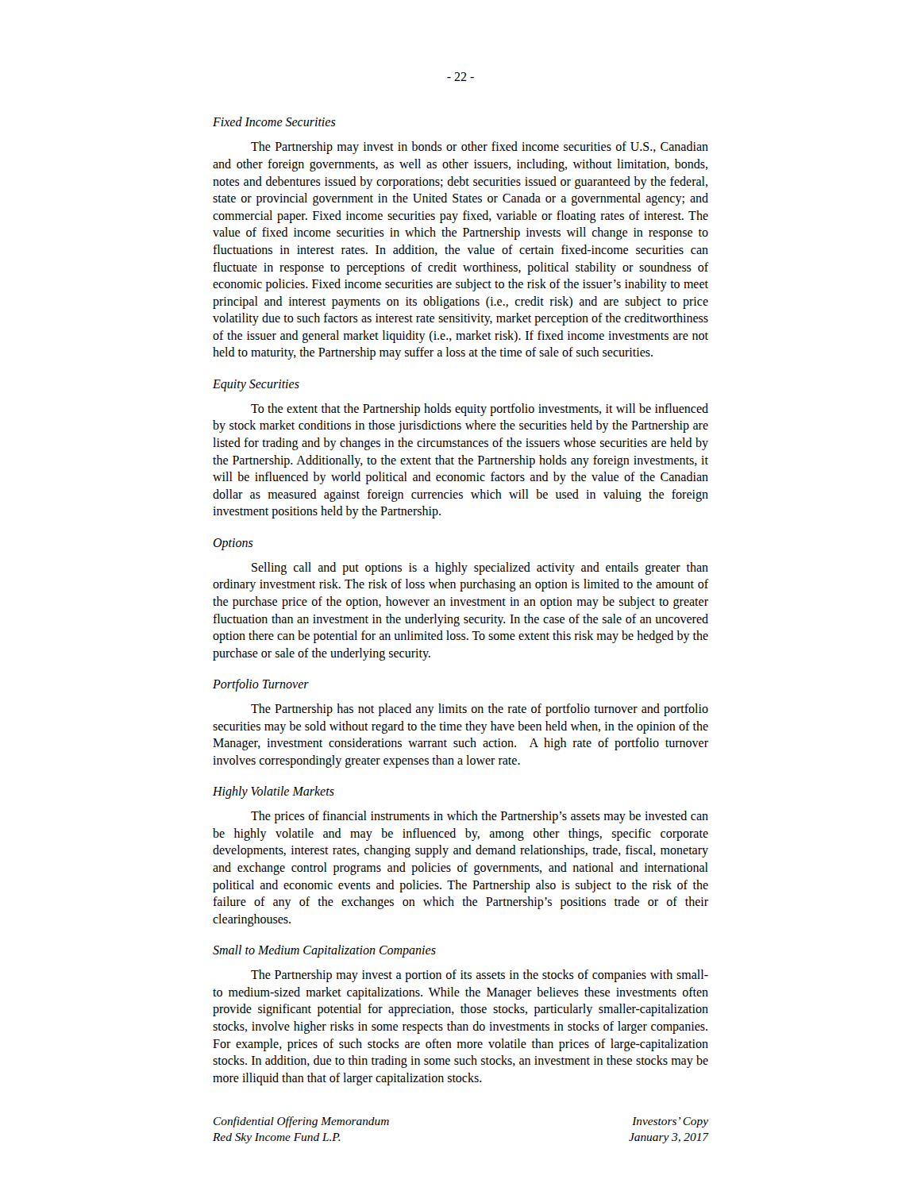- 22 -
Fixed Income Securities
The Partnership may invest in bonds or other fixed income securities of U.S., Canadian and other foreign governments, as well as other issuers, including, without limitation, bonds, notes and debentures issued by corporations; debt securities issued or guaranteed by the federal, state or provincial government in the United States or Canada or a governmental agency; and commercial paper. Fixed income securities pay fixed, variable or floating rates of interest. The value of fixed income securities in which the Partnership invests will change in response to fluctuations in interest rates. In addition, the value of certain fixed-income securities can fluctuate in response to perceptions of credit worthiness, political stability or soundness of economic policies. Fixed income securities are subject to the risk of the issuer’s inability to meet principal and interest payments on its obligations (i.e., credit risk) and are subject to price volatility due to such factors as interest rate sensitivity, market perception of the creditworthiness of the issuer and general market liquidity (i.e., market risk). If fixed income investments are not held to maturity, the Partnership may suffer a loss at the time of sale of such securities.
Equity Securities
To the extent that the Partnership holds equity portfolio investments, it will be influenced by stock market conditions in those jurisdictions where the securities held by the Partnership are listed for trading and by changes in the circumstances of the issuers whose securities are held by the Partnership. Additionally, to the extent that the Partnership holds any foreign investments, it will be influenced by world political and economic factors and by the value of the Canadian dollar as measured against foreign currencies which will be used in valuing the foreign investment positions held by the Partnership.
Options
Selling call and put options is a highly specialized activity and entails greater than ordinary investment risk. The risk of loss when purchasing an option is limited to the amount of the purchase price of the option, however an investment in an option may be subject to greater fluctuation than an investment in the underlying security. In the case of the sale of an uncovered option there can be potential for an unlimited loss. To some extent this risk may be hedged by the purchase or sale of the underlying security.
Portfolio Turnover
The Partnership has not placed any limits on the rate of portfolio turnover and portfolio securities may be sold without regard to the time they have been held when, in the opinion of the Manager, investment considerations warrant such action. A high rate of portfolio turnover involves correspondingly greater expenses than a lower rate.
Highly Volatile Markets
The prices of financial instruments in which the Partnership’s assets may be invested can be highly volatile and may be influenced by, among other things, specific corporate developments, interest rates, changing supply and demand relationships, trade, fiscal, monetary and exchange control programs and policies of governments, and national and international political and economic events and policies. The Partnership also is subject to the risk of the failure of any of the exchanges on which the Partnership’s positions trade or of their clearinghouses.
Small to Medium Capitalization Companies
The Partnership may invest a portion of its assets in the stocks of companies with small- to medium-sized market capitalizations. While the Manager believes these investments often provide significant potential for appreciation, those stocks, particularly smaller-capitalization stocks, involve higher risks in some respects than do investments in stocks of larger companies. For example, prices of such stocks are often more volatile than prices of large-capitalization stocks. In addition, due to thin trading in some such stocks, an investment in these stocks may be more illiquid than that of larger capitalization stocks.
Confidential Offering Memorandum
Red Sky Income Fund L.P.
Investors’ Copy
January 3, 2017